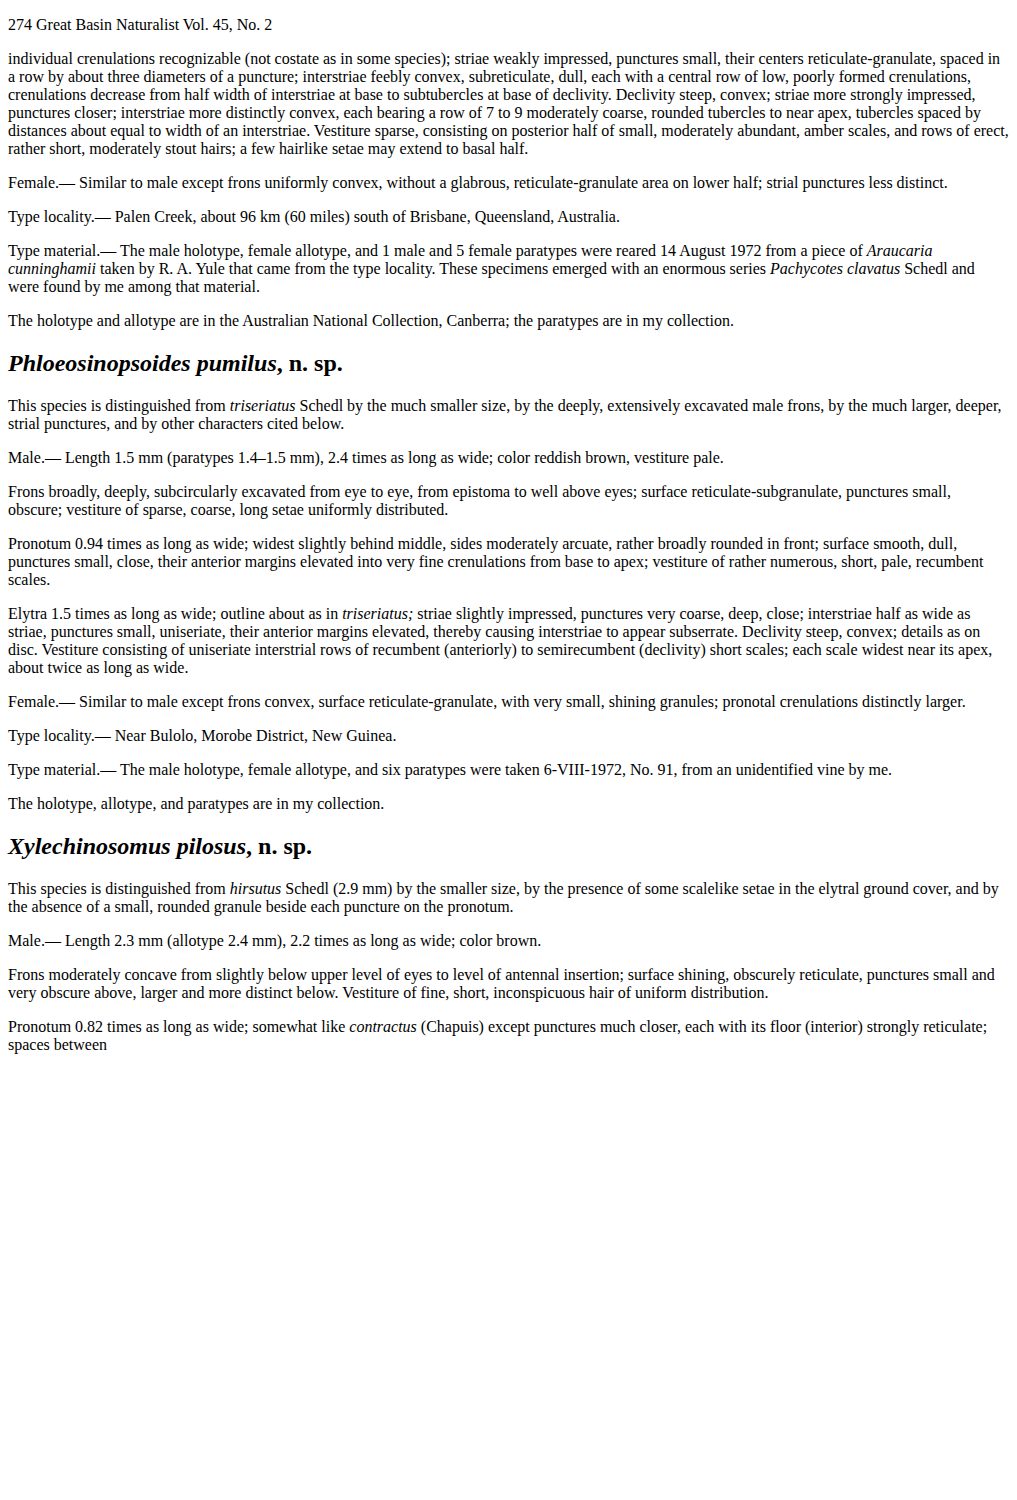274 Great Basin Naturalist Vol. 45, No. 2
individual crenulations recognizable (not costate as in some species); striae weakly impressed, punctures small, their centers reticulate-granulate, spaced in a row by about three diameters of a puncture; interstriae feebly convex, subreticulate, dull, each with a central row of low, poorly formed crenulations, crenulations decrease from half width of interstriae at base to subtubercles at base of declivity. Declivity steep, convex; striae more strongly impressed, punctures closer; interstriae more distinctly convex, each bearing a row of 7 to 9 moderately coarse, rounded tubercles to near apex, tubercles spaced by distances about equal to width of an interstriae. Vestiture sparse, consisting on posterior half of small, moderately abundant, amber scales, and rows of erect, rather short, moderately stout hairs; a few hairlike setae may extend to basal half.
Female.— Similar to male except frons uniformly convex, without a glabrous, reticulate-granulate area on lower half; strial punctures less distinct.
Type locality.— Palen Creek, about 96 km (60 miles) south of Brisbane, Queensland, Australia.
Type material.— The male holotype, female allotype, and 1 male and 5 female paratypes were reared 14 August 1972 from a piece of Araucaria cunninghamii taken by R. A. Yule that came from the type locality. These specimens emerged with an enormous series Pachycotes clavatus Schedl and were found by me among that material.
The holotype and allotype are in the Australian National Collection, Canberra; the paratypes are in my collection.
Phloeosinopsoides pumilus, n. sp.
This species is distinguished from triseriatus Schedl by the much smaller size, by the deeply, extensively excavated male frons, by the much larger, deeper, strial punctures, and by other characters cited below.
Male.— Length 1.5 mm (paratypes 1.4–1.5 mm), 2.4 times as long as wide; color reddish brown, vestiture pale.
Frons broadly, deeply, subcircularly excavated from eye to eye, from epistoma to well above eyes; surface reticulate-subgranulate, punctures small, obscure; vestiture of sparse, coarse, long setae uniformly distributed.
Pronotum 0.94 times as long as wide; widest slightly behind middle, sides moderately arcuate, rather broadly rounded in front; surface smooth, dull, punctures small, close, their anterior margins elevated into very fine crenulations from base to apex; vestiture of rather numerous, short, pale, recumbent scales.
Elytra 1.5 times as long as wide; outline about as in triseriatus; striae slightly impressed, punctures very coarse, deep, close; interstriae half as wide as striae, punctures small, uniseriate, their anterior margins elevated, thereby causing interstriae to appear subserrate. Declivity steep, convex; details as on disc. Vestiture consisting of uniseriate interstrial rows of recumbent (anteriorly) to semirecumbent (declivity) short scales; each scale widest near its apex, about twice as long as wide.
Female.— Similar to male except frons convex, surface reticulate-granulate, with very small, shining granules; pronotal crenulations distinctly larger.
Type locality.— Near Bulolo, Morobe District, New Guinea.
Type material.— The male holotype, female allotype, and six paratypes were taken 6-VIII-1972, No. 91, from an unidentified vine by me.
The holotype, allotype, and paratypes are in my collection.
Xylechinosomus pilosus, n. sp.
This species is distinguished from hirsutus Schedl (2.9 mm) by the smaller size, by the presence of some scalelike setae in the elytral ground cover, and by the absence of a small, rounded granule beside each puncture on the pronotum.
Male.— Length 2.3 mm (allotype 2.4 mm), 2.2 times as long as wide; color brown.
Frons moderately concave from slightly below upper level of eyes to level of antennal insertion; surface shining, obscurely reticulate, punctures small and very obscure above, larger and more distinct below. Vestiture of fine, short, inconspicuous hair of uniform distribution.
Pronotum 0.82 times as long as wide; somewhat like contractus (Chapuis) except punctures much closer, each with its floor (interior) strongly reticulate; spaces between